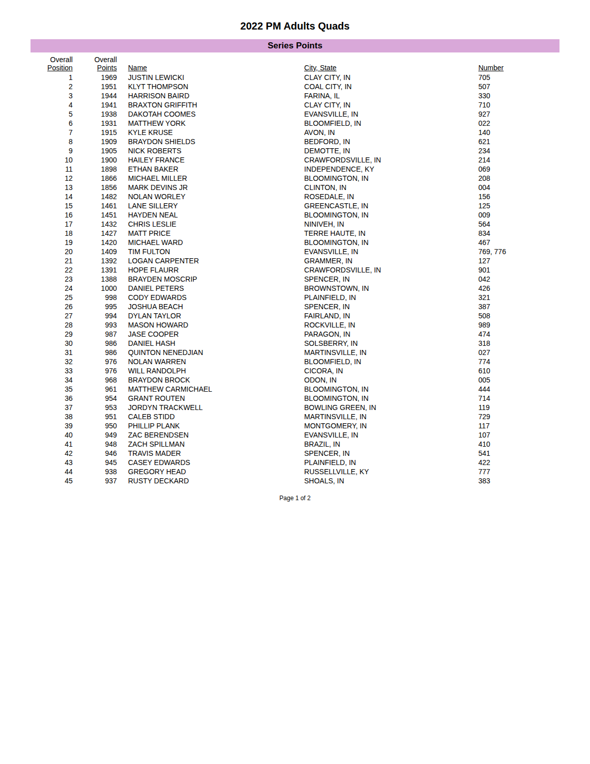2022 PM Adults Quads
Series Points
| Overall | Overall | | | |
| --- | --- | --- | --- | --- |
| Position | Points | Name | City, State | Number |
| 1 | 1969 | JUSTIN LEWICKI | CLAY CITY, IN | 705 |
| 2 | 1951 | KLYT THOMPSON | COAL CITY, IN | 507 |
| 3 | 1944 | HARRISON BAIRD | FARINA, IL | 330 |
| 4 | 1941 | BRAXTON GRIFFITH | CLAY CITY, IN | 710 |
| 5 | 1938 | DAKOTAH COOMES | EVANSVILLE, IN | 927 |
| 6 | 1931 | MATTHEW YORK | BLOOMFIELD, IN | 022 |
| 7 | 1915 | KYLE KRUSE | AVON, IN | 140 |
| 8 | 1909 | BRAYDON SHIELDS | BEDFORD, IN | 621 |
| 9 | 1905 | NICK ROBERTS | DEMOTTE, IN | 234 |
| 10 | 1900 | HAILEY FRANCE | CRAWFORDSVILLE, IN | 214 |
| 11 | 1898 | ETHAN BAKER | INDEPENDENCE, KY | 069 |
| 12 | 1866 | MICHAEL MILLER | BLOOMINGTON, IN | 208 |
| 13 | 1856 | MARK DEVINS JR | CLINTON, IN | 004 |
| 14 | 1482 | NOLAN WORLEY | ROSEDALE, IN | 156 |
| 15 | 1461 | LANE SILLERY | GREENCASTLE, IN | 125 |
| 16 | 1451 | HAYDEN NEAL | BLOOMINGTON, IN | 009 |
| 17 | 1432 | CHRIS LESLIE | NINIVEH, IN | 564 |
| 18 | 1427 | MATT PRICE | TERRE HAUTE, IN | 834 |
| 19 | 1420 | MICHAEL WARD | BLOOMINGTON, IN | 467 |
| 20 | 1409 | TIM FULTON | EVANSVILLE, IN | 769, 776 |
| 21 | 1392 | LOGAN CARPENTER | GRAMMER, IN | 127 |
| 22 | 1391 | HOPE FLAURR | CRAWFORDSVILLE, IN | 901 |
| 23 | 1388 | BRAYDEN MOSCRIP | SPENCER, IN | 042 |
| 24 | 1000 | DANIEL PETERS | BROWNSTOWN, IN | 426 |
| 25 | 998 | CODY EDWARDS | PLAINFIELD, IN | 321 |
| 26 | 995 | JOSHUA BEACH | SPENCER, IN | 387 |
| 27 | 994 | DYLAN TAYLOR | FAIRLAND, IN | 508 |
| 28 | 993 | MASON HOWARD | ROCKVILLE, IN | 989 |
| 29 | 987 | JASE COOPER | PARAGON, IN | 474 |
| 30 | 986 | DANIEL HASH | SOLSBERRY, IN | 318 |
| 31 | 986 | QUINTON NENEDJIAN | MARTINSVILLE, IN | 027 |
| 32 | 976 | NOLAN WARREN | BLOOMFIELD, IN | 774 |
| 33 | 976 | WILL RANDOLPH | CICORA, IN | 610 |
| 34 | 968 | BRAYDON BROCK | ODON, IN | 005 |
| 35 | 961 | MATTHEW CARMICHAEL | BLOOMINGTON, IN | 444 |
| 36 | 954 | GRANT ROUTEN | BLOOMINGTON, IN | 714 |
| 37 | 953 | JORDYN TRACKWELL | BOWLING GREEN, IN | 119 |
| 38 | 951 | CALEB STIDD | MARTINSVILLE, IN | 729 |
| 39 | 950 | PHILLIP PLANK | MONTGOMERY, IN | 117 |
| 40 | 949 | ZAC BERENDSEN | EVANSVILLE, IN | 107 |
| 41 | 948 | ZACH SPILLMAN | BRAZIL, IN | 410 |
| 42 | 946 | TRAVIS MADER | SPENCER, IN | 541 |
| 43 | 945 | CASEY EDWARDS | PLAINFIELD, IN | 422 |
| 44 | 938 | GREGORY HEAD | RUSSELLVILLE, KY | 777 |
| 45 | 937 | RUSTY DECKARD | SHOALS, IN | 383 |
Page 1 of 2